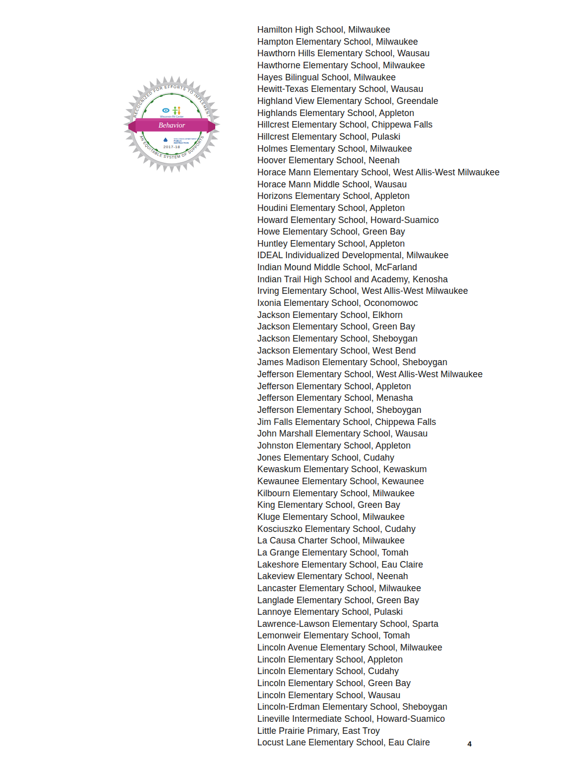RECOGNIZED FOR EFFORTS TO IMPLEMENT AN EQUITABLE SYSTEM OF SUPPORTS Wisconsin RtI Center Wisconsin PBIS Network Behavior WISCONSIN DEPARTMENT OF PUBLIC INSTRUCTION 2017-18
Hamilton High School, Milwaukee
Hampton Elementary School, Milwaukee
Hawthorn Hills Elementary School, Wausau
Hawthorne Elementary School, Milwaukee
Hayes Bilingual School, Milwaukee
Hewitt-Texas Elementary School, Wausau
Highland View Elementary School, Greendale
Highlands Elementary School, Appleton
Hillcrest Elementary School, Chippewa Falls
Hillcrest Elementary School, Pulaski
Holmes Elementary School, Milwaukee
Hoover Elementary School, Neenah
Horace Mann Elementary School, West Allis-West Milwaukee
Horace Mann Middle School, Wausau
Horizons Elementary School, Appleton
Houdini Elementary School, Appleton
Howard Elementary School, Howard-Suamico
Howe Elementary School, Green Bay
Huntley Elementary School, Appleton
IDEAL Individualized Developmental, Milwaukee
Indian Mound Middle School, McFarland
Indian Trail High School and Academy, Kenosha
Irving Elementary School, West Allis-West Milwaukee
Ixonia Elementary School, Oconomowoc
Jackson Elementary School, Elkhorn
Jackson Elementary School, Green Bay
Jackson Elementary School, Sheboygan
Jackson Elementary School, West Bend
James Madison Elementary School, Sheboygan
Jefferson Elementary School, West Allis-West Milwaukee
Jefferson Elementary School, Appleton
Jefferson Elementary School, Menasha
Jefferson Elementary School, Sheboygan
Jim Falls Elementary School, Chippewa Falls
John Marshall Elementary School, Wausau
Johnston Elementary School, Appleton
Jones Elementary School, Cudahy
Kewaskum Elementary School, Kewaskum
Kewaunee Elementary School, Kewaunee
Kilbourn Elementary School, Milwaukee
King Elementary School, Green Bay
Kluge Elementary School, Milwaukee
Kosciuszko Elementary School, Cudahy
La Causa Charter School, Milwaukee
La Grange Elementary School, Tomah
Lakeshore Elementary School, Eau Claire
Lakeview Elementary School, Neenah
Lancaster Elementary School, Milwaukee
Langlade Elementary School, Green Bay
Lannoye Elementary School, Pulaski
Lawrence-Lawson Elementary School, Sparta
Lemonweir Elementary School, Tomah
Lincoln Avenue Elementary School, Milwaukee
Lincoln Elementary School, Appleton
Lincoln Elementary School, Cudahy
Lincoln Elementary School, Green Bay
Lincoln Elementary School, Wausau
Lincoln-Erdman Elementary School, Sheboygan
Lineville Intermediate School, Howard-Suamico
Little Prairie Primary, East Troy
Locust Lane Elementary School, Eau Claire
4